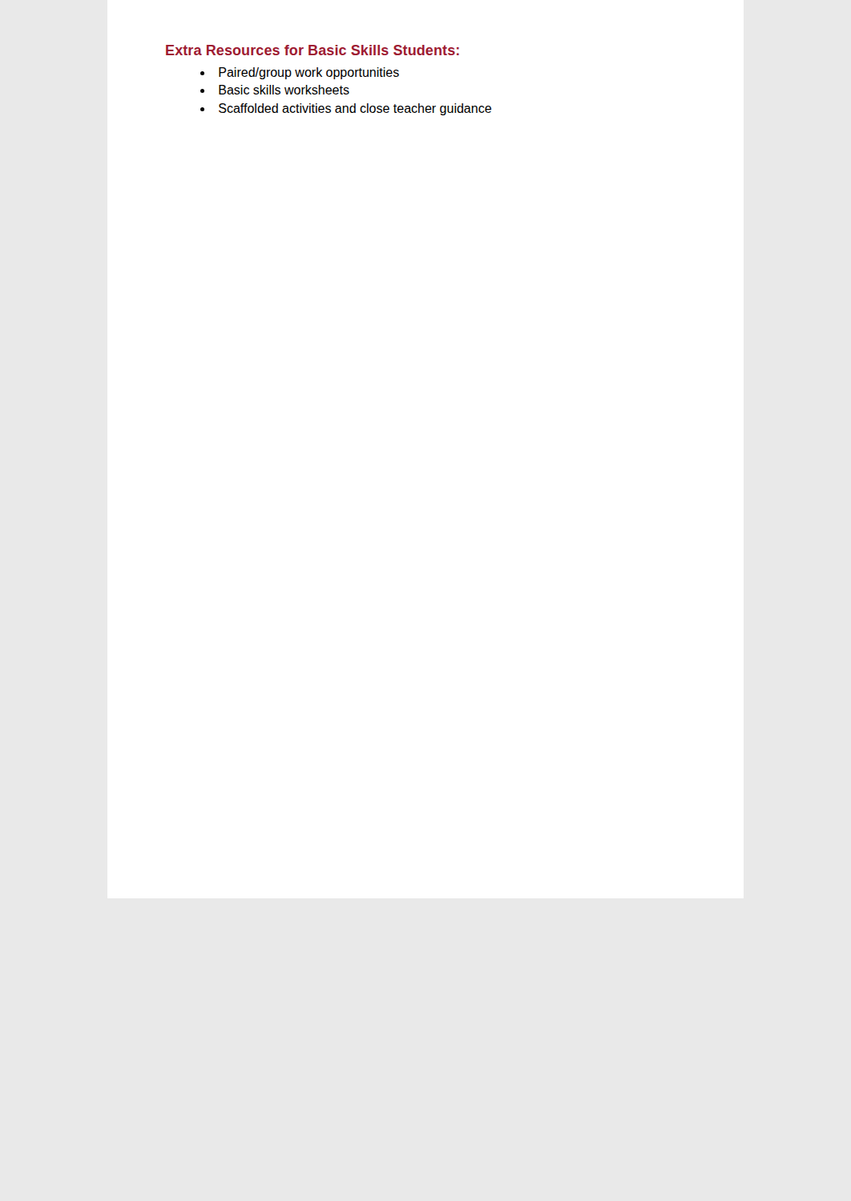Extra Resources for Basic Skills Students:
Paired/group work opportunities
Basic skills worksheets
Scaffolded activities and close teacher guidance